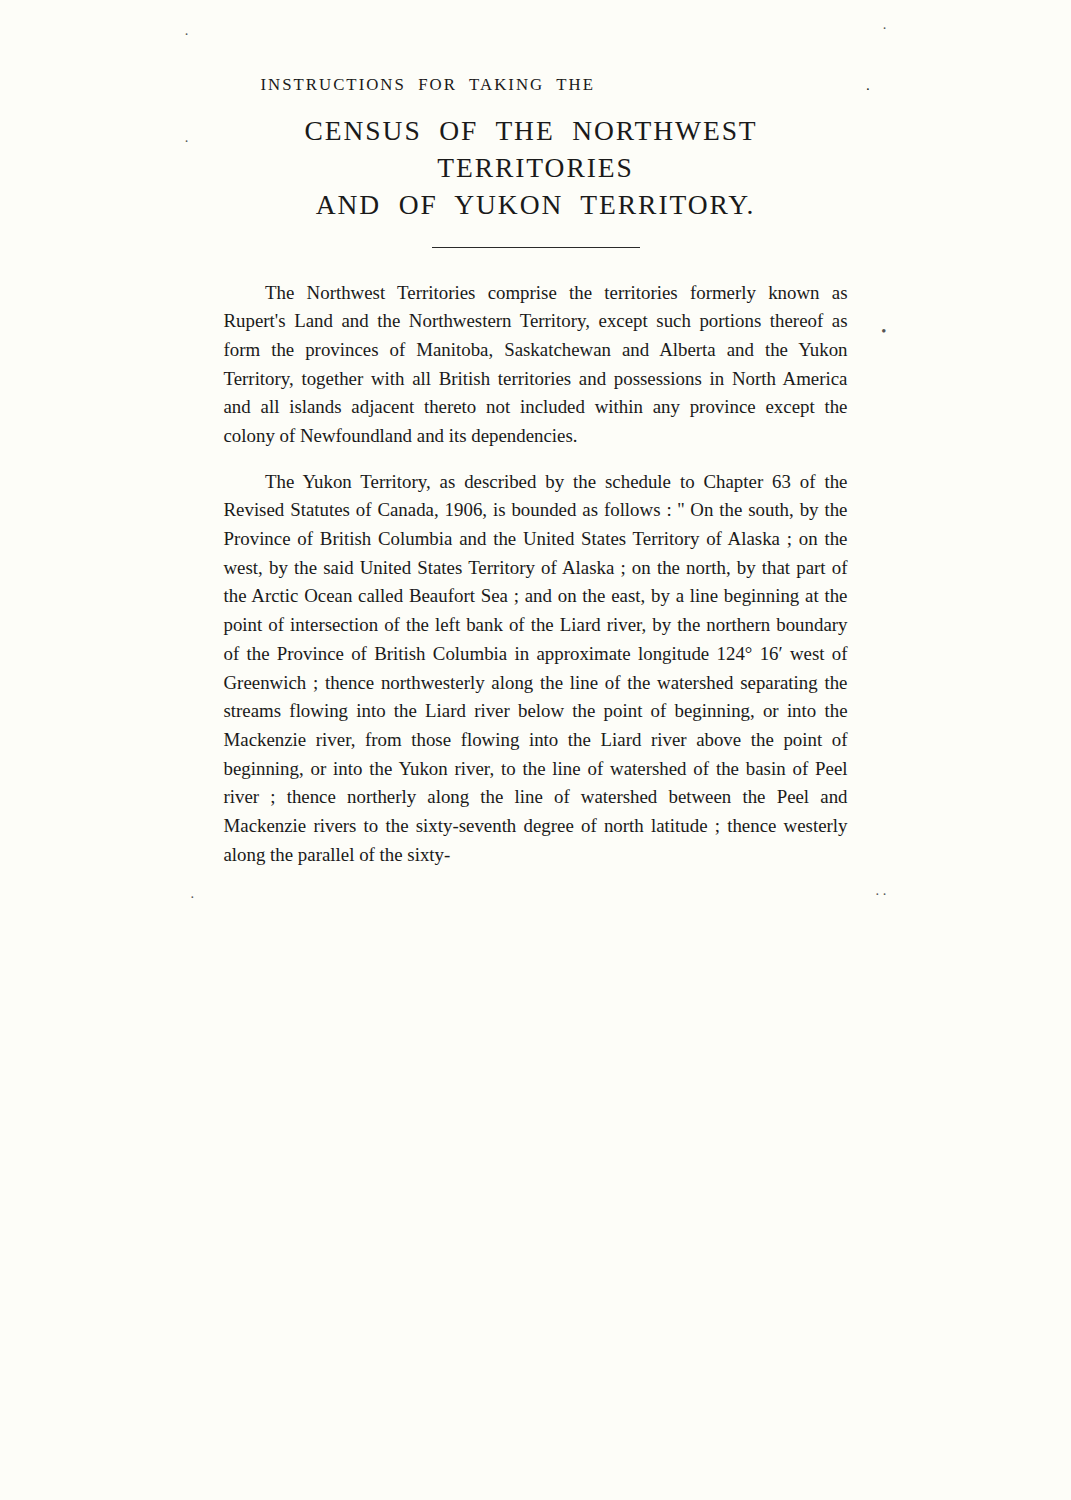. . . • . . .
INSTRUCTIONS FOR TAKING THE.
CENSUS OF THE NORTHWEST TERRITORIES AND OF YUKON TERRITORY.
The Northwest Territories comprise the territories formerly known as Rupert's Land and the Northwestern Territory, except such portions thereof as form the provinces of Manitoba, Saskatchewan and Alberta and the Yukon Territory, together with all British territories and possessions in North America and all islands adjacent thereto not included within any province except the colony of Newfoundland and its dependencies.
The Yukon Territory, as described by the schedule to Chapter 63 of the Revised Statutes of Canada, 1906, is bounded as follows : '' On the south, by the Province of British Columbia and the United States Territory of Alaska ; on the west, by the said United States Territory of Alaska ; on the north, by that part of the Arctic Ocean called Beaufort Sea ; and on the east, by a line beginning at the point of intersection of the left bank of the Liard river, by the northern boundary of the Province of British Columbia in approximate longitude 124° 16′ west of Greenwich ; thence northwesterly along the line of the watershed separating the streams flowing into the Liard river below the point of beginning, or into the Mackenzie river, from those flowing into the Liard river above the point of beginning, or into the Yukon river, to the line of watershed of the basin of Peel river ; thence northerly along the line of watershed between the Peel and Mackenzie rivers to the sixty-seventh degree of north latitude ; thence westerly along the parallel of the sixty-